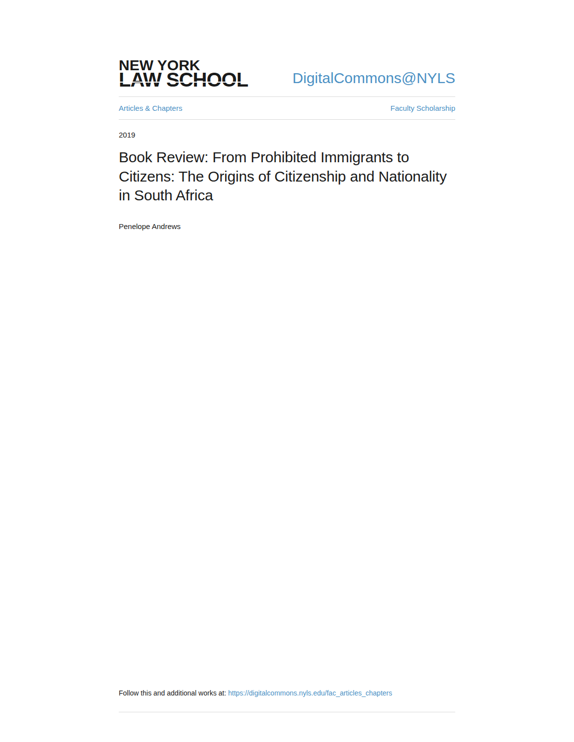New York Law School
DigitalCommons@NYLS
Articles & Chapters Faculty Scholarship
2019
Book Review: From Prohibited Immigrants to Citizens: The Origins of Citizenship and Nationality in South Africa
Penelope Andrews
Follow this and additional works at: https://digitalcommons.nyls.edu/fac_articles_chapters